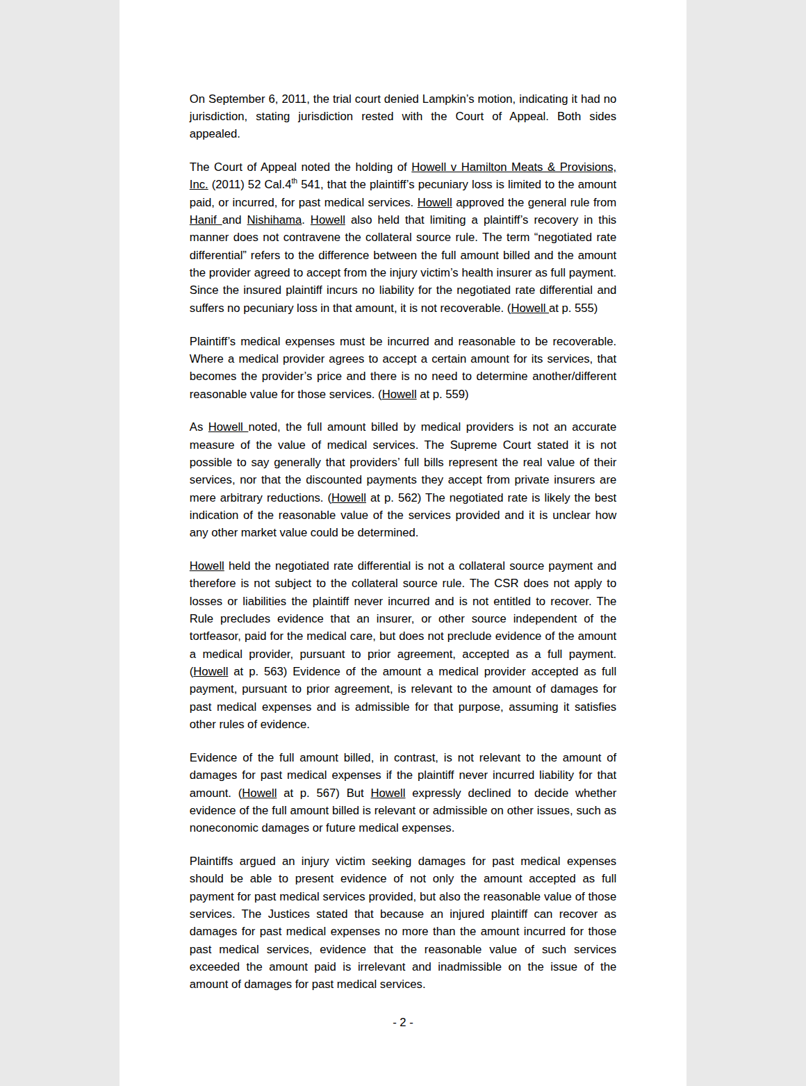On September 6, 2011, the trial court denied Lampkin’s motion, indicating it had no jurisdiction, stating jurisdiction rested with the Court of Appeal. Both sides appealed.
The Court of Appeal noted the holding of Howell v Hamilton Meats & Provisions, Inc. (2011) 52 Cal.4th 541, that the plaintiff’s pecuniary loss is limited to the amount paid, or incurred, for past medical services. Howell approved the general rule from Hanif and Nishihama. Howell also held that limiting a plaintiff’s recovery in this manner does not contravene the collateral source rule. The term “negotiated rate differential” refers to the difference between the full amount billed and the amount the provider agreed to accept from the injury victim’s health insurer as full payment. Since the insured plaintiff incurs no liability for the negotiated rate differential and suffers no pecuniary loss in that amount, it is not recoverable. (Howell at p. 555)
Plaintiff’s medical expenses must be incurred and reasonable to be recoverable. Where a medical provider agrees to accept a certain amount for its services, that becomes the provider’s price and there is no need to determine another/different reasonable value for those services. (Howell at p. 559)
As Howell noted, the full amount billed by medical providers is not an accurate measure of the value of medical services. The Supreme Court stated it is not possible to say generally that providers’ full bills represent the real value of their services, nor that the discounted payments they accept from private insurers are mere arbitrary reductions. (Howell at p. 562) The negotiated rate is likely the best indication of the reasonable value of the services provided and it is unclear how any other market value could be determined.
Howell held the negotiated rate differential is not a collateral source payment and therefore is not subject to the collateral source rule. The CSR does not apply to losses or liabilities the plaintiff never incurred and is not entitled to recover. The Rule precludes evidence that an insurer, or other source independent of the tortfeasor, paid for the medical care, but does not preclude evidence of the amount a medical provider, pursuant to prior agreement, accepted as a full payment. (Howell at p. 563) Evidence of the amount a medical provider accepted as full payment, pursuant to prior agreement, is relevant to the amount of damages for past medical expenses and is admissible for that purpose, assuming it satisfies other rules of evidence.
Evidence of the full amount billed, in contrast, is not relevant to the amount of damages for past medical expenses if the plaintiff never incurred liability for that amount. (Howell at p. 567) But Howell expressly declined to decide whether evidence of the full amount billed is relevant or admissible on other issues, such as noneconomic damages or future medical expenses.
Plaintiffs argued an injury victim seeking damages for past medical expenses should be able to present evidence of not only the amount accepted as full payment for past medical services provided, but also the reasonable value of those services. The Justices stated that because an injured plaintiff can recover as damages for past medical expenses no more than the amount incurred for those past medical services, evidence that the reasonable value of such services exceeded the amount paid is irrelevant and inadmissible on the issue of the amount of damages for past medical services.
- 2 -